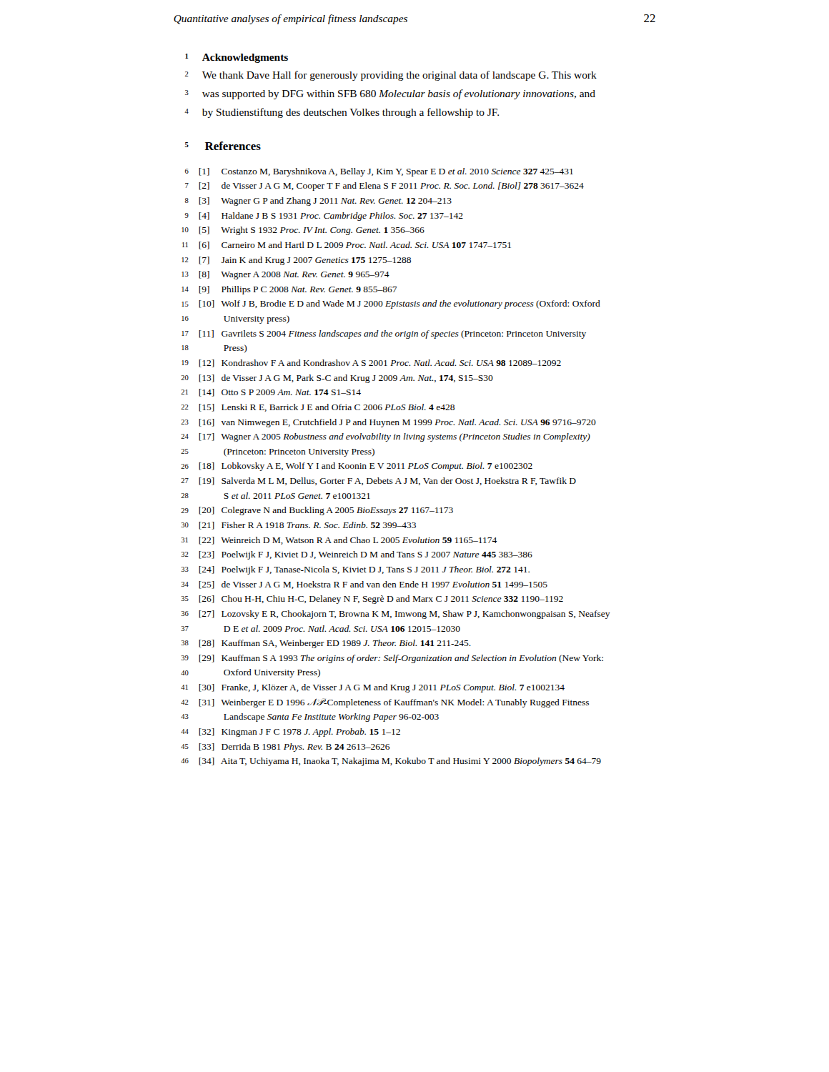Quantitative analyses of empirical fitness landscapes 22
Acknowledgments
We thank Dave Hall for generously providing the original data of landscape G. This work
was supported by DFG within SFB 680 Molecular basis of evolutionary innovations, and
by Studienstiftung des deutschen Volkes through a fellowship to JF.
References
[1] Costanzo M, Baryshnikova A, Bellay J, Kim Y, Spear E D et al. 2010 Science 327 425–431
[2] de Visser J A G M, Cooper T F and Elena S F 2011 Proc. R. Soc. Lond. [Biol] 278 3617–3624
[3] Wagner G P and Zhang J 2011 Nat. Rev. Genet. 12 204–213
[4] Haldane J B S 1931 Proc. Cambridge Philos. Soc. 27 137–142
[5] Wright S 1932 Proc. IV Int. Cong. Genet. 1 356–366
[6] Carneiro M and Hartl D L 2009 Proc. Natl. Acad. Sci. USA 107 1747–1751
[7] Jain K and Krug J 2007 Genetics 175 1275–1288
[8] Wagner A 2008 Nat. Rev. Genet. 9 965–974
[9] Phillips P C 2008 Nat. Rev. Genet. 9 855–867
[10] Wolf J B, Brodie E D and Wade M J 2000 Epistasis and the evolutionary process (Oxford: Oxford
University press)
[11] Gavrilets S 2004 Fitness landscapes and the origin of species (Princeton: Princeton University
Press)
[12] Kondrashov F A and Kondrashov A S 2001 Proc. Natl. Acad. Sci. USA 98 12089–12092
[13] de Visser J A G M, Park S-C and Krug J 2009 Am. Nat., 174, S15–S30
[14] Otto S P 2009 Am. Nat. 174 S1–S14
[15] Lenski R E, Barrick J E and Ofria C 2006 PLoS Biol. 4 e428
[16] van Nimwegen E, Crutchfield J P and Huynen M 1999 Proc. Natl. Acad. Sci. USA 96 9716–9720
[17] Wagner A 2005 Robustness and evolvability in living systems (Princeton Studies in Complexity)
(Princeton: Princeton University Press)
[18] Lobkovsky A E, Wolf Y I and Koonin E V 2011 PLoS Comput. Biol. 7 e1002302
[19] Salverda M L M, Dellus, Gorter F A, Debets A J M, Van der Oost J, Hoekstra R F, Tawfik D
S et al. 2011 PLoS Genet. 7 e1001321
[20] Colegrave N and Buckling A 2005 BioEssays 27 1167–1173
[21] Fisher R A 1918 Trans. R. Soc. Edinb. 52 399–433
[22] Weinreich D M, Watson R A and Chao L 2005 Evolution 59 1165–1174
[23] Poelwijk F J, Kiviet D J, Weinreich D M and Tans S J 2007 Nature 445 383–386
[24] Poelwijk F J, Tanase-Nicola S, Kiviet D J, Tans S J 2011 J Theor. Biol. 272 141.
[25] de Visser J A G M, Hoekstra R F and van den Ende H 1997 Evolution 51 1499–1505
[26] Chou H-H, Chiu H-C, Delaney N F, Segrè D and Marx C J 2011 Science 332 1190–1192
[27] Lozovsky E R, Chookajorn T, Browna K M, Imwong M, Shaw P J, Kamchonwongpaisan S, Neafsey
D E et al. 2009 Proc. Natl. Acad. Sci. USA 106 12015–12030
[28] Kauffman SA, Weinberger ED 1989 J. Theor. Biol. 141 211-245.
[29] Kauffman S A 1993 The origins of order: Self-Organization and Selection in Evolution (New York:
Oxford University Press)
[30] Franke, J, Klözer A, de Visser J A G M and Krug J 2011 PLoS Comput. Biol. 7 e1002134
[31] Weinberger E D 1996 𝒩𝒫-Completeness of Kauffman's NK Model: A Tunably Rugged Fitness
Landscape Santa Fe Institute Working Paper 96-02-003
[32] Kingman J F C 1978 J. Appl. Probab. 15 1–12
[33] Derrida B 1981 Phys. Rev. B 24 2613–2626
[34] Aita T, Uchiyama H, Inaoka T, Nakajima M, Kokubo T and Husimi Y 2000 Biopolymers 54 64–79